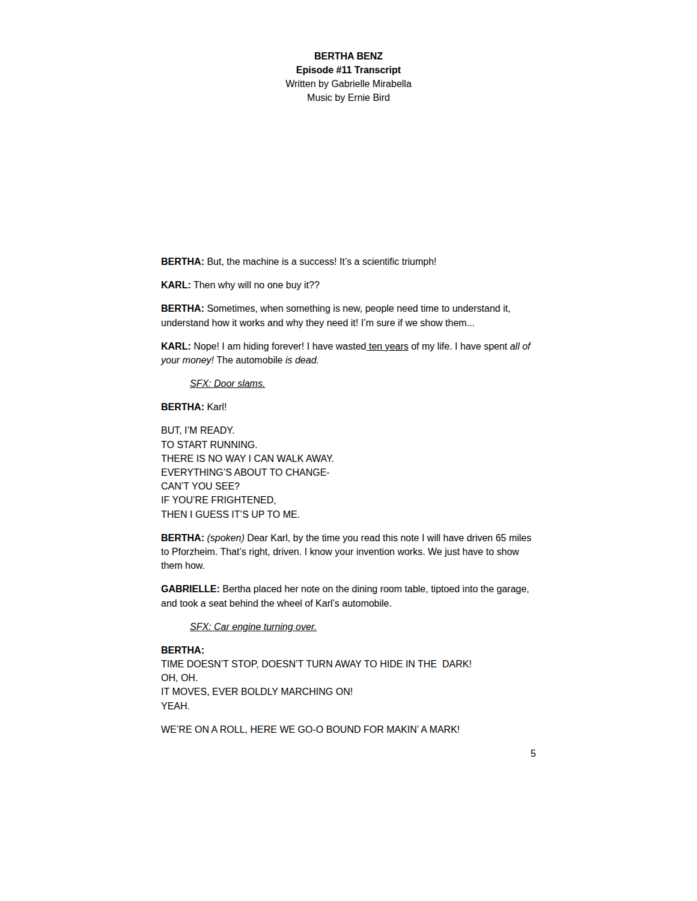BERTHA BENZ
Episode #11 Transcript
Written by Gabrielle Mirabella
Music by Ernie Bird
BERTHA: But, the machine is a success! It’s a scientific triumph!
KARL: Then why will no one buy it??
BERTHA: Sometimes, when something is new, people need time to understand it, understand how it works and why they need it! I’m sure if we show them...
KARL: Nope! I am hiding forever! I have wasted ten years of my life. I have spent all of your money! The automobile is dead.
SFX: Door slams.
BERTHA: Karl!
BUT, I’M READY.
TO START RUNNING.
THERE IS NO WAY I CAN WALK AWAY.
EVERYTHING’S ABOUT TO CHANGE-
CAN’T YOU SEE?
IF YOU’RE FRIGHTENED,
THEN I GUESS IT’S UP TO ME.
BERTHA: (spoken) Dear Karl, by the time you read this note I will have driven 65 miles to Pforzheim. That’s right, driven. I know your invention works. We just have to show them how.
GABRIELLE: Bertha placed her note on the dining room table, tiptoed into the garage, and took a seat behind the wheel of Karl’s automobile.
SFX: Car engine turning over.
BERTHA:
TIME DOESN’T STOP, DOESN’T TURN AWAY TO HIDE IN THE DARK!
OH, OH.
IT MOVES, EVER BOLDLY MARCHING ON!
YEAH.
WE’RE ON A ROLL, HERE WE GO-O BOUND FOR MAKIN’ A MARK!
5